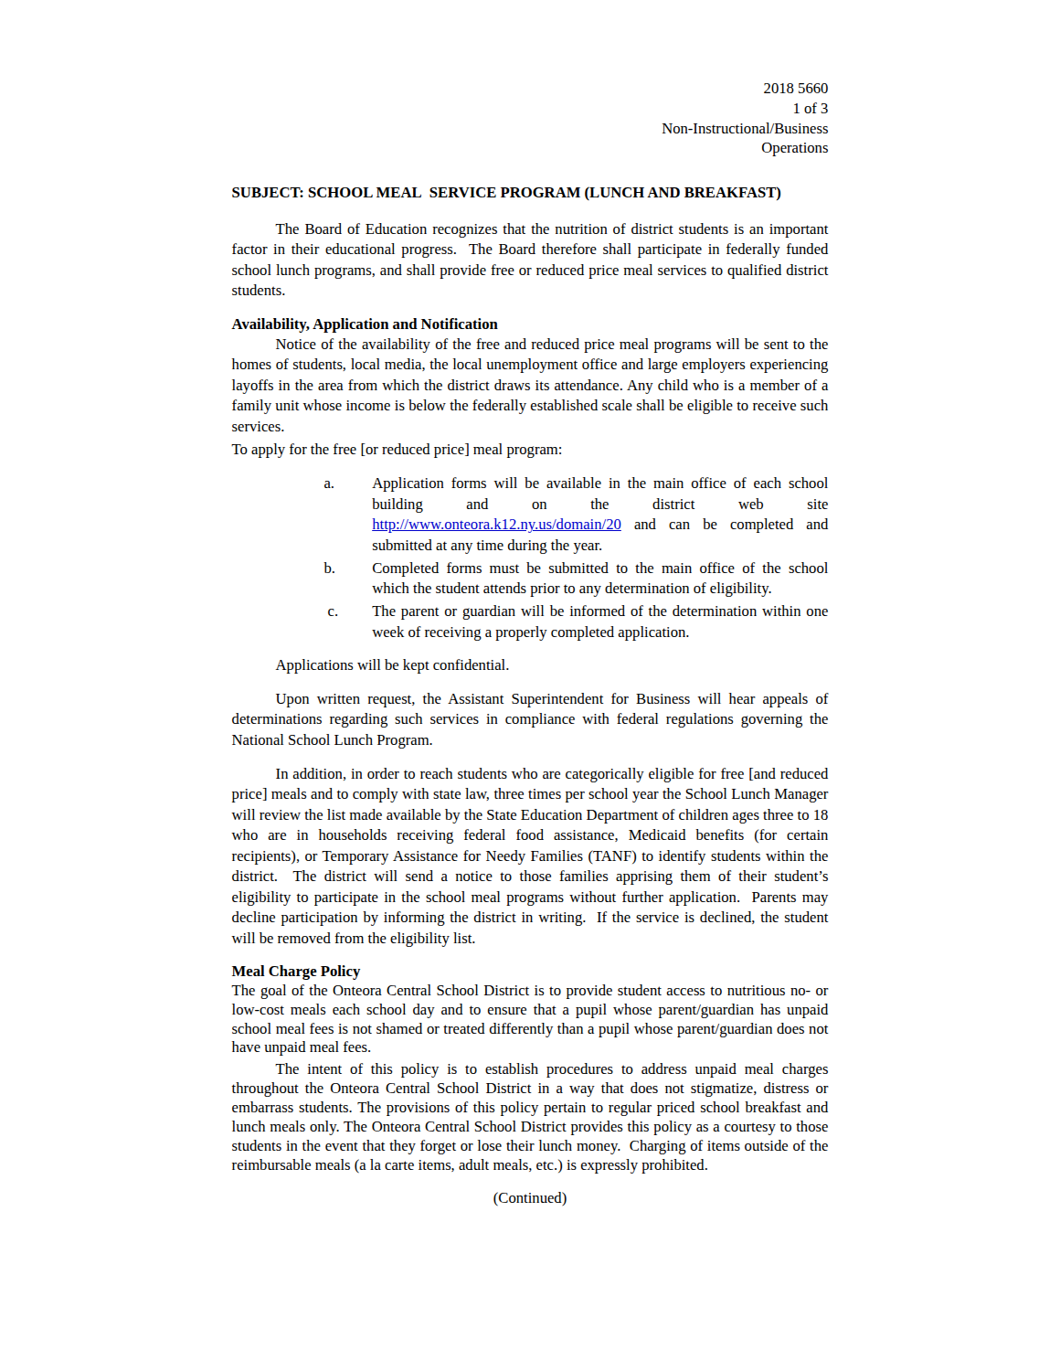2018 5660
1 of 3
Non-Instructional/Business
Operations
SUBJECT: SCHOOL MEAL SERVICE PROGRAM (LUNCH AND BREAKFAST)
The Board of Education recognizes that the nutrition of district students is an important factor in their educational progress. The Board therefore shall participate in federally funded school lunch programs, and shall provide free or reduced price meal services to qualified district students.
Availability, Application and Notification
Notice of the availability of the free and reduced price meal programs will be sent to the homes of students, local media, the local unemployment office and large employers experiencing layoffs in the area from which the district draws its attendance. Any child who is a member of a family unit whose income is below the federally established scale shall be eligible to receive such services.
To apply for the free [or reduced price] meal program:
a. Application forms will be available in the main office of each school building and on the district web site http://www.onteora.k12.ny.us/domain/20 and can be completed and submitted at any time during the year.
b. Completed forms must be submitted to the main office of the school which the student attends prior to any determination of eligibility.
c. The parent or guardian will be informed of the determination within one week of receiving a properly completed application.
Applications will be kept confidential.
Upon written request, the Assistant Superintendent for Business will hear appeals of determinations regarding such services in compliance with federal regulations governing the National School Lunch Program.
In addition, in order to reach students who are categorically eligible for free [and reduced price] meals and to comply with state law, three times per school year the School Lunch Manager will review the list made available by the State Education Department of children ages three to 18 who are in households receiving federal food assistance, Medicaid benefits (for certain recipients), or Temporary Assistance for Needy Families (TANF) to identify students within the district. The district will send a notice to those families apprising them of their student’s eligibility to participate in the school meal programs without further application. Parents may decline participation by informing the district in writing. If the service is declined, the student will be removed from the eligibility list.
Meal Charge Policy
The goal of the Onteora Central School District is to provide student access to nutritious no- or low-cost meals each school day and to ensure that a pupil whose parent/guardian has unpaid school meal fees is not shamed or treated differently than a pupil whose parent/guardian does not have unpaid meal fees.
The intent of this policy is to establish procedures to address unpaid meal charges throughout the Onteora Central School District in a way that does not stigmatize, distress or embarrass students. The provisions of this policy pertain to regular priced school breakfast and lunch meals only. The Onteora Central School District provides this policy as a courtesy to those students in the event that they forget or lose their lunch money. Charging of items outside of the reimbursable meals (a la carte items, adult meals, etc.) is expressly prohibited.
(Continued)